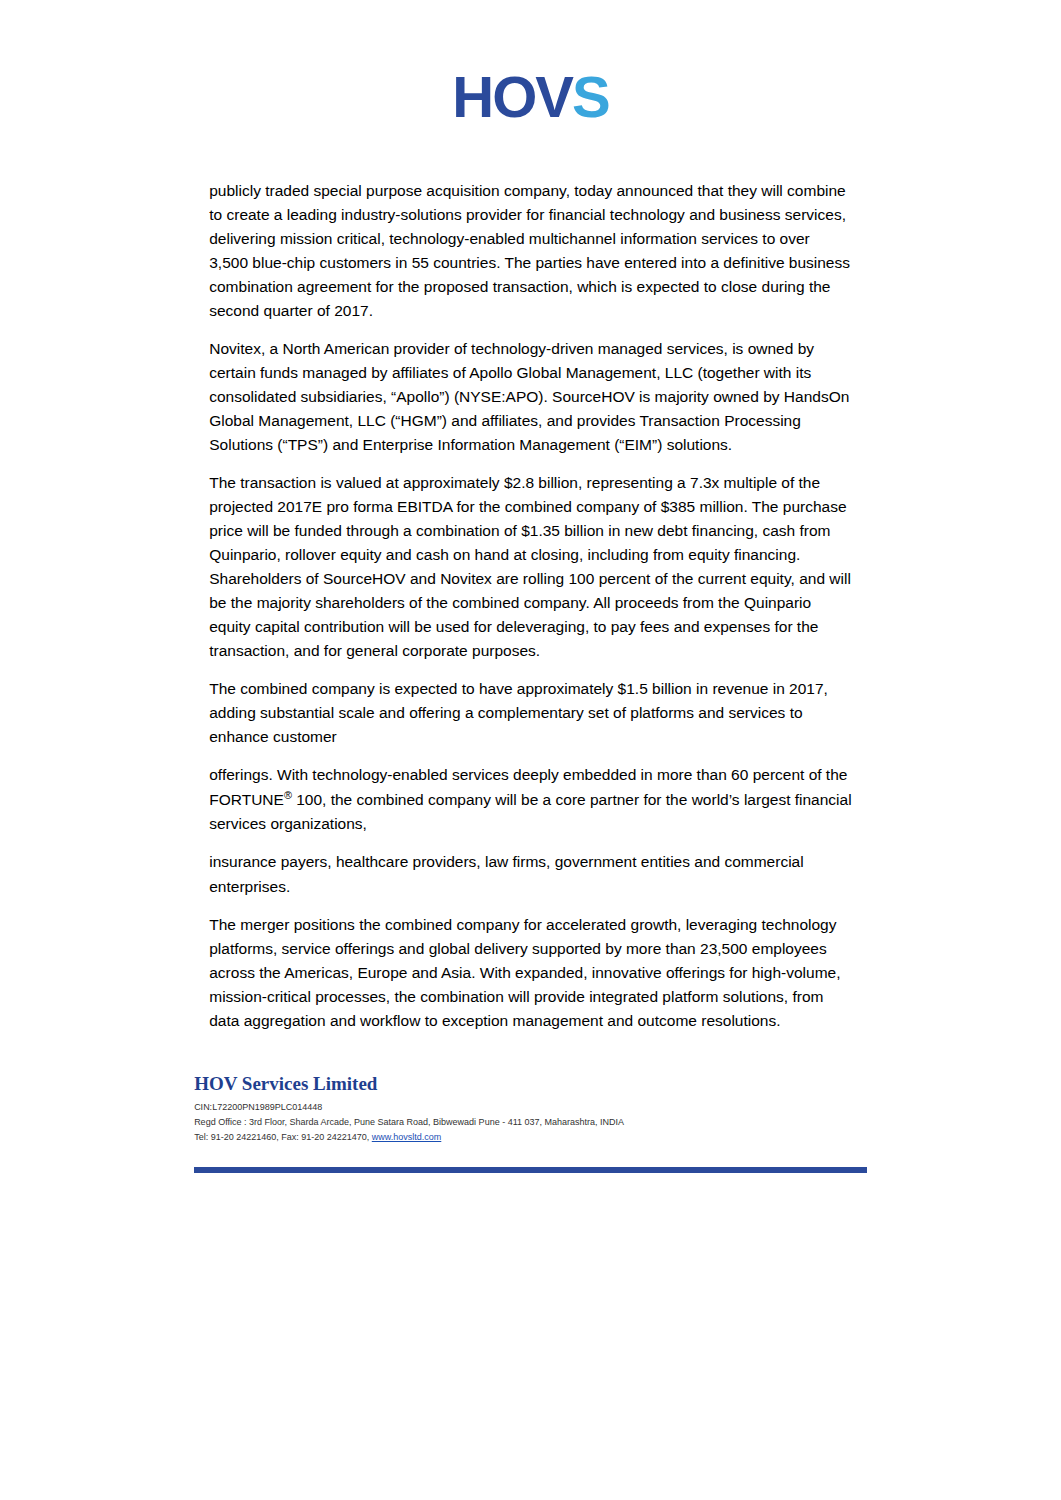HOVS
publicly traded special purpose acquisition company, today announced that they will combine to create a leading industry-solutions provider for financial technology and business services, delivering mission critical, technology-enabled multichannel information services to over 3,500 blue-chip customers in 55 countries. The parties have entered into a definitive business combination agreement for the proposed transaction, which is expected to close during the second quarter of 2017.
Novitex, a North American provider of technology-driven managed services, is owned by certain funds managed by affiliates of Apollo Global Management, LLC (together with its consolidated subsidiaries, “Apollo”) (NYSE:APO). SourceHOV is majority owned by HandsOn Global Management, LLC (“HGM”) and affiliates, and provides Transaction Processing Solutions (“TPS”) and Enterprise Information Management (“EIM”) solutions.
The transaction is valued at approximately $2.8 billion, representing a 7.3x multiple of the projected 2017E pro forma EBITDA for the combined company of $385 million. The purchase price will be funded through a combination of $1.35 billion in new debt financing, cash from Quinpario, rollover equity and cash on hand at closing, including from equity financing. Shareholders of SourceHOV and Novitex are rolling 100 percent of the current equity, and will be the majority shareholders of the combined company. All proceeds from the Quinpario equity capital contribution will be used for deleveraging, to pay fees and expenses for the transaction, and for general corporate purposes.
The combined company is expected to have approximately $1.5 billion in revenue in 2017, adding substantial scale and offering a complementary set of platforms and services to enhance customer
offerings. With technology-enabled services deeply embedded in more than 60 percent of the FORTUNE® 100, the combined company will be a core partner for the world’s largest financial services organizations,
insurance payers, healthcare providers, law firms, government entities and commercial enterprises.
The merger positions the combined company for accelerated growth, leveraging technology platforms, service offerings and global delivery supported by more than 23,500 employees across the Americas, Europe and Asia. With expanded, innovative offerings for high-volume, mission-critical processes, the combination will provide integrated platform solutions, from data aggregation and workflow to exception management and outcome resolutions.
HOV Services Limited
CIN:L72200PN1989PLC014448
Regd Office : 3rd Floor, Sharda Arcade, Pune Satara Road, Bibwewadi Pune - 411 037, Maharashtra, INDIA
Tel: 91-20 24221460, Fax: 91-20 24221470, www.hovsltd.com